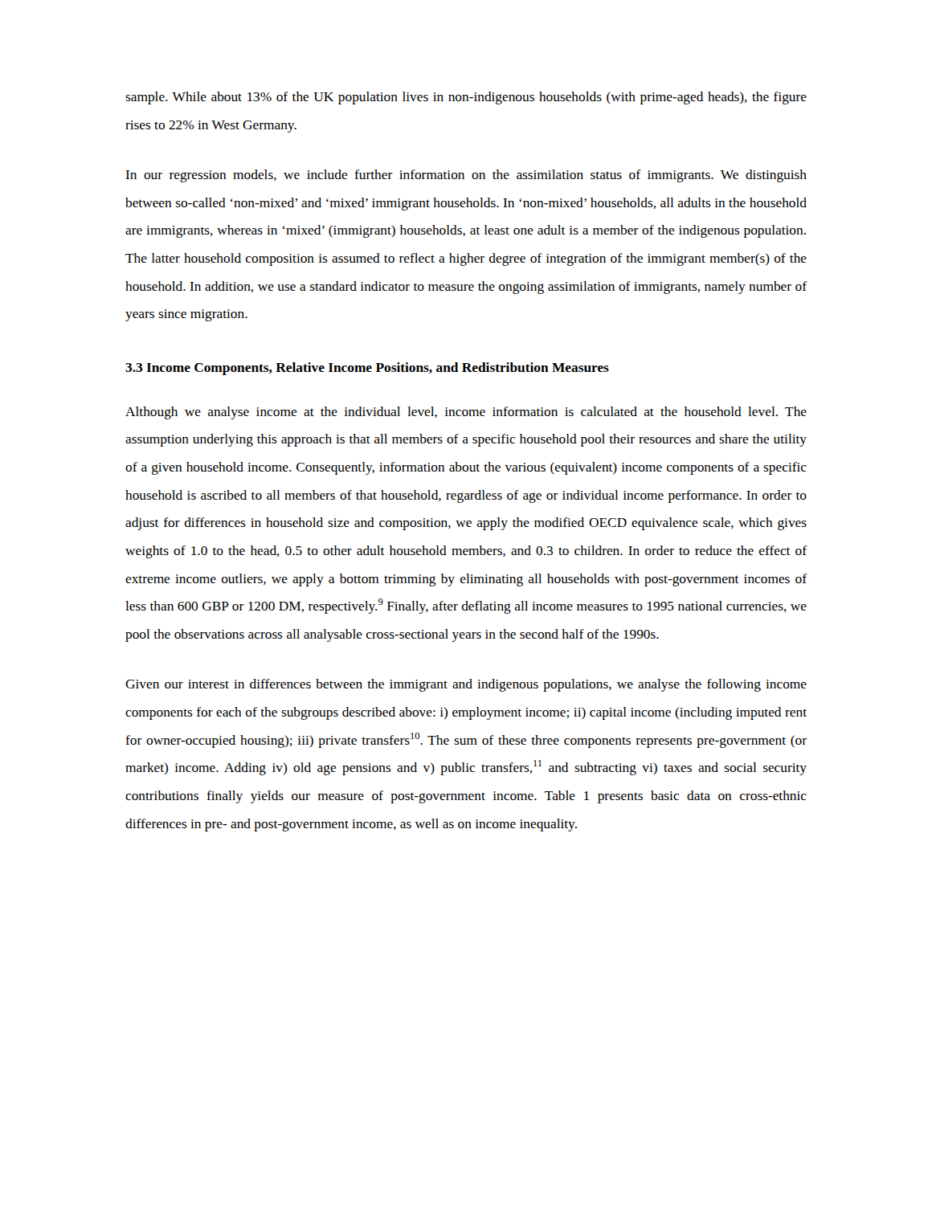sample. While about 13% of the UK population lives in non-indigenous households (with prime-aged heads), the figure rises to 22% in West Germany.
In our regression models, we include further information on the assimilation status of immigrants. We distinguish between so-called ‘non-mixed’ and ‘mixed’ immigrant households. In ‘non-mixed’ households, all adults in the household are immigrants, whereas in ‘mixed’ (immigrant) households, at least one adult is a member of the indigenous population. The latter household composition is assumed to reflect a higher degree of integration of the immigrant member(s) of the household. In addition, we use a standard indicator to measure the ongoing assimilation of immigrants, namely number of years since migration.
3.3 Income Components, Relative Income Positions, and Redistribution Measures
Although we analyse income at the individual level, income information is calculated at the household level. The assumption underlying this approach is that all members of a specific household pool their resources and share the utility of a given household income. Consequently, information about the various (equivalent) income components of a specific household is ascribed to all members of that household, regardless of age or individual income performance. In order to adjust for differences in household size and composition, we apply the modified OECD equivalence scale, which gives weights of 1.0 to the head, 0.5 to other adult household members, and 0.3 to children. In order to reduce the effect of extreme income outliers, we apply a bottom trimming by eliminating all households with post-government incomes of less than 600 GBP or 1200 DM, respectively.9 Finally, after deflating all income measures to 1995 national currencies, we pool the observations across all analysable cross-sectional years in the second half of the 1990s.
Given our interest in differences between the immigrant and indigenous populations, we analyse the following income components for each of the subgroups described above: i) employment income; ii) capital income (including imputed rent for owner-occupied housing); iii) private transfers10. The sum of these three components represents pre-government (or market) income. Adding iv) old age pensions and v) public transfers,11 and subtracting vi) taxes and social security contributions finally yields our measure of post-government income. Table 1 presents basic data on cross-ethnic differences in pre- and post-government income, as well as on income inequality.